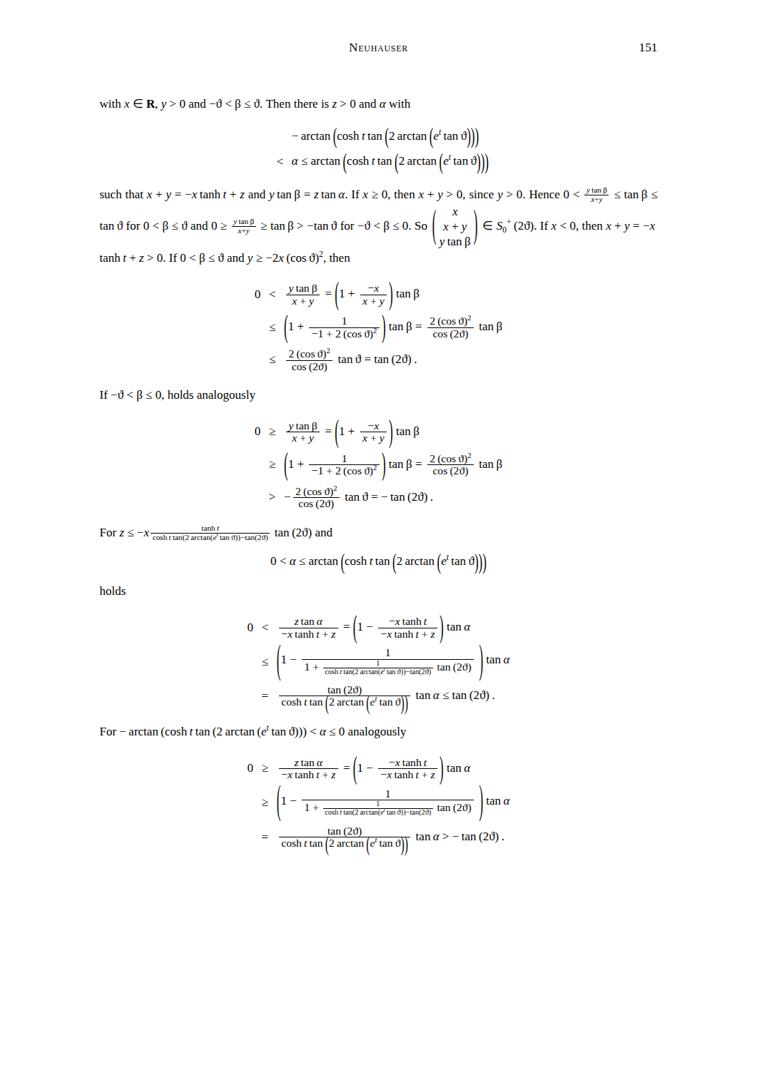Neuhauser 151
with x ∈ R, y > 0 and −ϑ < β ≤ ϑ. Then there is z > 0 and α with
| | | − arctan ( cosh t tan ( 2 arctan ( e t tan ϑ ) ) ) |
| | < | α ≤ arctan ( cosh t tan ( 2 arctan ( e t tan ϑ ) ) ) |
such that x + y = −x tanh t + z and y tan β = z tan α. If x ≥ 0, then x + y > 0, since y > 0. Hence 0 < y tan β x+y ≤ tan β ≤ tan ϑ for 0 < β ≤ ϑ and 0 ≥ y tan β x+y ≥ tan β > −tan ϑ for −ϑ < β ≤ 0. So (x
x + y
y tan β) ∈ S0+ (2ϑ). If x < 0, then x + y = −x tanh t + z > 0. If 0 < β ≤ ϑ and y ≥ −2x (cos ϑ)2, then
| 0 | < | y tan β x + y = ( 1 + − x x + y ) tan β |
| | ≤ | ( 1 + 1 −1 + 2 ( cos ϑ) 2 ) tan β = 2 ( cos ϑ) 2 cos (2ϑ) tan β |
| | ≤ | 2 ( cos ϑ) 2 cos (2ϑ) tan ϑ = tan (2ϑ) . |
If −ϑ < β ≤ 0, holds analogously
| 0 | ≥ | y tan β x + y = ( 1 + − x x + y ) tan β |
| | ≥ | ( 1 + 1 −1 + 2 ( cos ϑ) 2 ) tan β = 2 ( cos ϑ) 2 cos (2ϑ) tan β |
| | > | − 2 ( cos ϑ) 2 cos (2ϑ) tan ϑ = − tan (2ϑ) . |
For z ≤ −xtanh t cosh t tan(2 arctan(et tan ϑ))−tan(2ϑ) tan (2ϑ) and
0 < α ≤ arctan (cosh t tan (2 arctan (et tan ϑ)))
holds
| 0 | < | z tan α − x tanh t + z = ( 1 − − x tanh t − x tanh t + z ) tan α |
| | ≤ | ( 1 − 1 1 + 1 cosh t tan (2 arctan ( e t tan ϑ))− tan (2ϑ) tan (2ϑ) ) tan α |
| | = | tan (2ϑ) cosh t tan ( 2 arctan ( e t tan ϑ ) ) tan α ≤ tan (2ϑ) . |
For − arctan (cosh t tan (2 arctan (et tan ϑ))) < α ≤ 0 analogously
| 0 | ≥ | z tan α − x tanh t + z = ( 1 − − x tanh t − x tanh t + z ) tan α |
| | ≥ | ( 1 − 1 1 + 1 cosh t tan (2 arctan ( e t tan ϑ))− tan (2ϑ) tan (2ϑ) ) tan α |
| | = | tan (2ϑ) cosh t tan ( 2 arctan ( e t tan ϑ ) ) tan α > − tan (2ϑ) . |